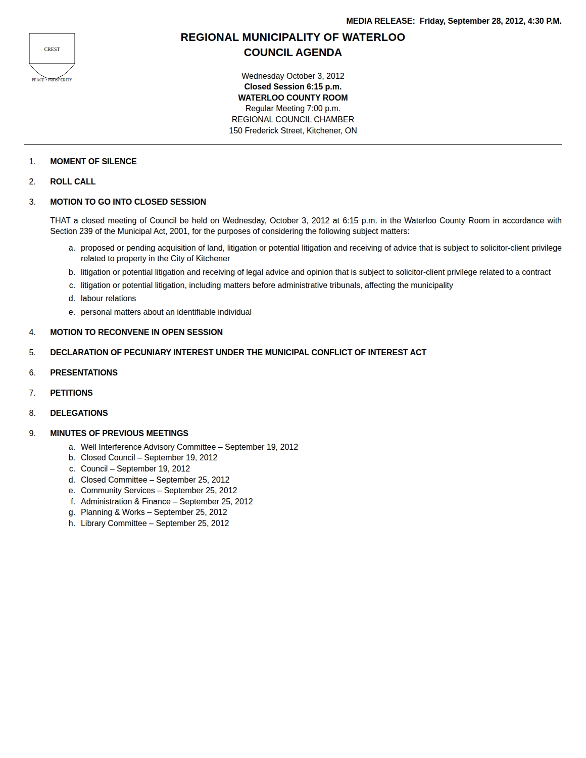MEDIA RELEASE: Friday, September 28, 2012, 4:30 P.M.
REGIONAL MUNICIPALITY OF WATERLOO
COUNCIL AGENDA
Wednesday October 3, 2012
Closed Session 6:15 p.m.
WATERLOO COUNTY ROOM
Regular Meeting 7:00 p.m.
REGIONAL COUNCIL CHAMBER
150 Frederick Street, Kitchener, ON
Moment of Silence
Roll Call
Motion to go into Closed Session
THAT a closed meeting of Council be held on Wednesday, October 3, 2012 at 6:15 p.m. in the Waterloo County Room in accordance with Section 239 of the Municipal Act, 2001, for the purposes of considering the following subject matters:
proposed or pending acquisition of land, litigation or potential litigation and receiving of advice that is subject to solicitor-client privilege related to property in the City of Kitchener
litigation or potential litigation and receiving of legal advice and opinion that is subject to solicitor-client privilege related to a contract
litigation or potential litigation, including matters before administrative tribunals, affecting the municipality
labour relations
personal matters about an identifiable individual
Motion to Reconvene in Open Session
Declaration of Pecuniary Interest under the Municipal Conflict of Interest Act
Presentations
Petitions
Delegations
Minutes of Previous Meetings
Well Interference Advisory Committee – September 19, 2012
Closed Council – September 19, 2012
Council – September 19, 2012
Closed Committee – September 25, 2012
Community Services – September 25, 2012
Administration & Finance – September 25, 2012
Planning & Works – September 25, 2012
Library Committee – September 25, 2012